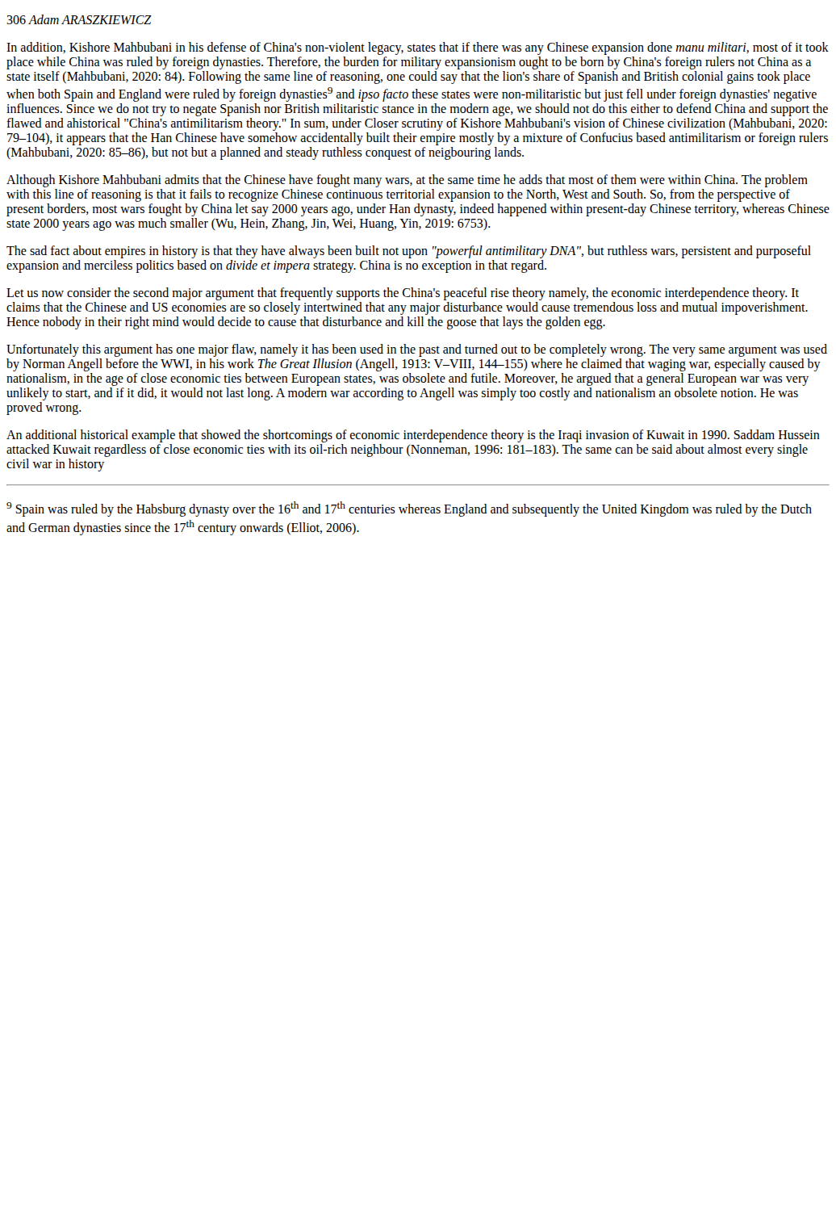306 Adam ARASZKIEWICZ
In addition, Kishore Mahbubani in his defense of China's non-violent legacy, states that if there was any Chinese expansion done manu militari, most of it took place while China was ruled by foreign dynasties. Therefore, the burden for military expansionism ought to be born by China's foreign rulers not China as a state itself (Mahbubani, 2020: 84). Following the same line of reasoning, one could say that the lion's share of Spanish and British colonial gains took place when both Spain and England were ruled by foreign dynasties9 and ipso facto these states were non-militaristic but just fell under foreign dynasties' negative influences. Since we do not try to negate Spanish nor British militaristic stance in the modern age, we should not do this either to defend China and support the flawed and ahistorical "China's antimilitarism theory." In sum, under Closer scrutiny of Kishore Mahbubani's vision of Chinese civilization (Mahbubani, 2020: 79–104), it appears that the Han Chinese have somehow accidentally built their empire mostly by a mixture of Confucius based antimilitarism or foreign rulers (Mahbubani, 2020: 85–86), but not but a planned and steady ruthless conquest of neigbouring lands.
Although Kishore Mahbubani admits that the Chinese have fought many wars, at the same time he adds that most of them were within China. The problem with this line of reasoning is that it fails to recognize Chinese continuous territorial expansion to the North, West and South. So, from the perspective of present borders, most wars fought by China let say 2000 years ago, under Han dynasty, indeed happened within present-day Chinese territory, whereas Chinese state 2000 years ago was much smaller (Wu, Hein, Zhang, Jin, Wei, Huang, Yin, 2019: 6753).
The sad fact about empires in history is that they have always been built not upon "powerful antimilitary DNA", but ruthless wars, persistent and purposeful expansion and merciless politics based on divide et impera strategy. China is no exception in that regard.
Let us now consider the second major argument that frequently supports the China's peaceful rise theory namely, the economic interdependence theory. It claims that the Chinese and US economies are so closely intertwined that any major disturbance would cause tremendous loss and mutual impoverishment. Hence nobody in their right mind would decide to cause that disturbance and kill the goose that lays the golden egg.
Unfortunately this argument has one major flaw, namely it has been used in the past and turned out to be completely wrong. The very same argument was used by Norman Angell before the WWI, in his work The Great Illusion (Angell, 1913: V–VIII, 144–155) where he claimed that waging war, especially caused by nationalism, in the age of close economic ties between European states, was obsolete and futile. Moreover, he argued that a general European war was very unlikely to start, and if it did, it would not last long. A modern war according to Angell was simply too costly and nationalism an obsolete notion. He was proved wrong.
An additional historical example that showed the shortcomings of economic interdependence theory is the Iraqi invasion of Kuwait in 1990. Saddam Hussein attacked Kuwait regardless of close economic ties with its oil-rich neighbour (Nonneman, 1996: 181–183). The same can be said about almost every single civil war in history
9 Spain was ruled by the Habsburg dynasty over the 16th and 17th centuries whereas England and subsequently the United Kingdom was ruled by the Dutch and German dynasties since the 17th century onwards (Elliot, 2006).